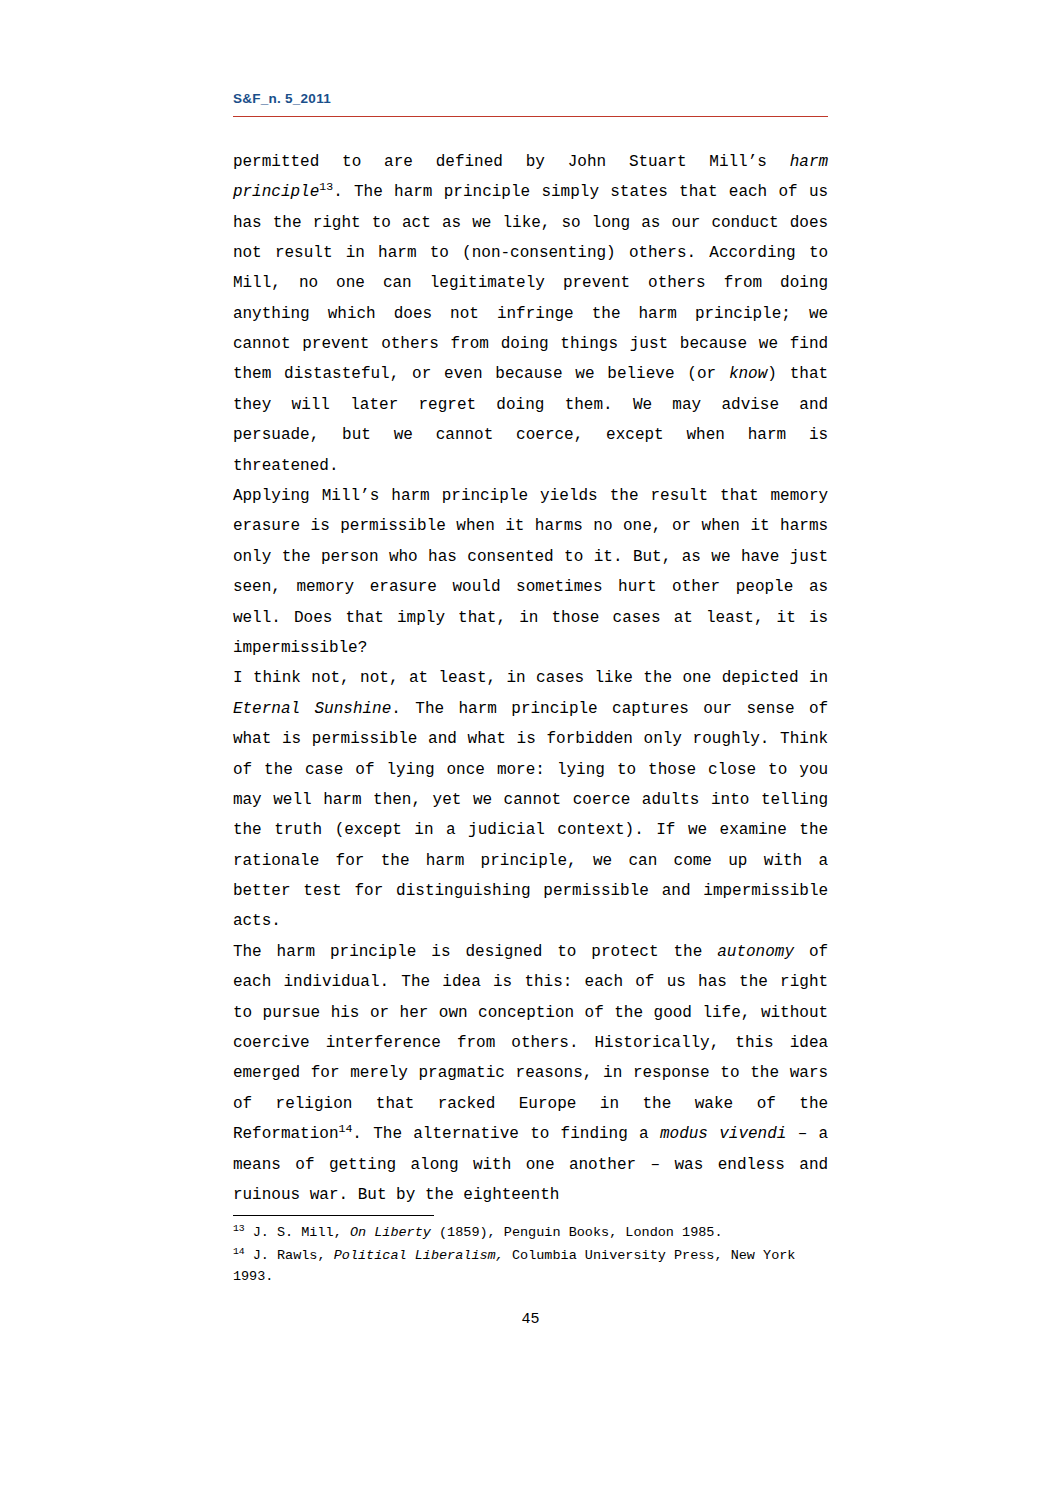S&F_n. 5_2011
permitted to are defined by John Stuart Mill’s harm principle13. The harm principle simply states that each of us has the right to act as we like, so long as our conduct does not result in harm to (non-consenting) others. According to Mill, no one can legitimately prevent others from doing anything which does not infringe the harm principle; we cannot prevent others from doing things just because we find them distasteful, or even because we believe (or know) that they will later regret doing them. We may advise and persuade, but we cannot coerce, except when harm is threatened.
Applying Mill’s harm principle yields the result that memory erasure is permissible when it harms no one, or when it harms only the person who has consented to it. But, as we have just seen, memory erasure would sometimes hurt other people as well. Does that imply that, in those cases at least, it is impermissible?
I think not, not, at least, in cases like the one depicted in Eternal Sunshine. The harm principle captures our sense of what is permissible and what is forbidden only roughly. Think of the case of lying once more: lying to those close to you may well harm then, yet we cannot coerce adults into telling the truth (except in a judicial context). If we examine the rationale for the harm principle, we can come up with a better test for distinguishing permissible and impermissible acts.
The harm principle is designed to protect the autonomy of each individual. The idea is this: each of us has the right to pursue his or her own conception of the good life, without coercive interference from others. Historically, this idea emerged for merely pragmatic reasons, in response to the wars of religion that racked Europe in the wake of the Reformation14. The alternative to finding a modus vivendi – a means of getting along with one another – was endless and ruinous war. But by the eighteenth
13 J. S. Mill, On Liberty (1859), Penguin Books, London 1985.
14 J. Rawls, Political Liberalism, Columbia University Press, New York 1993.
45